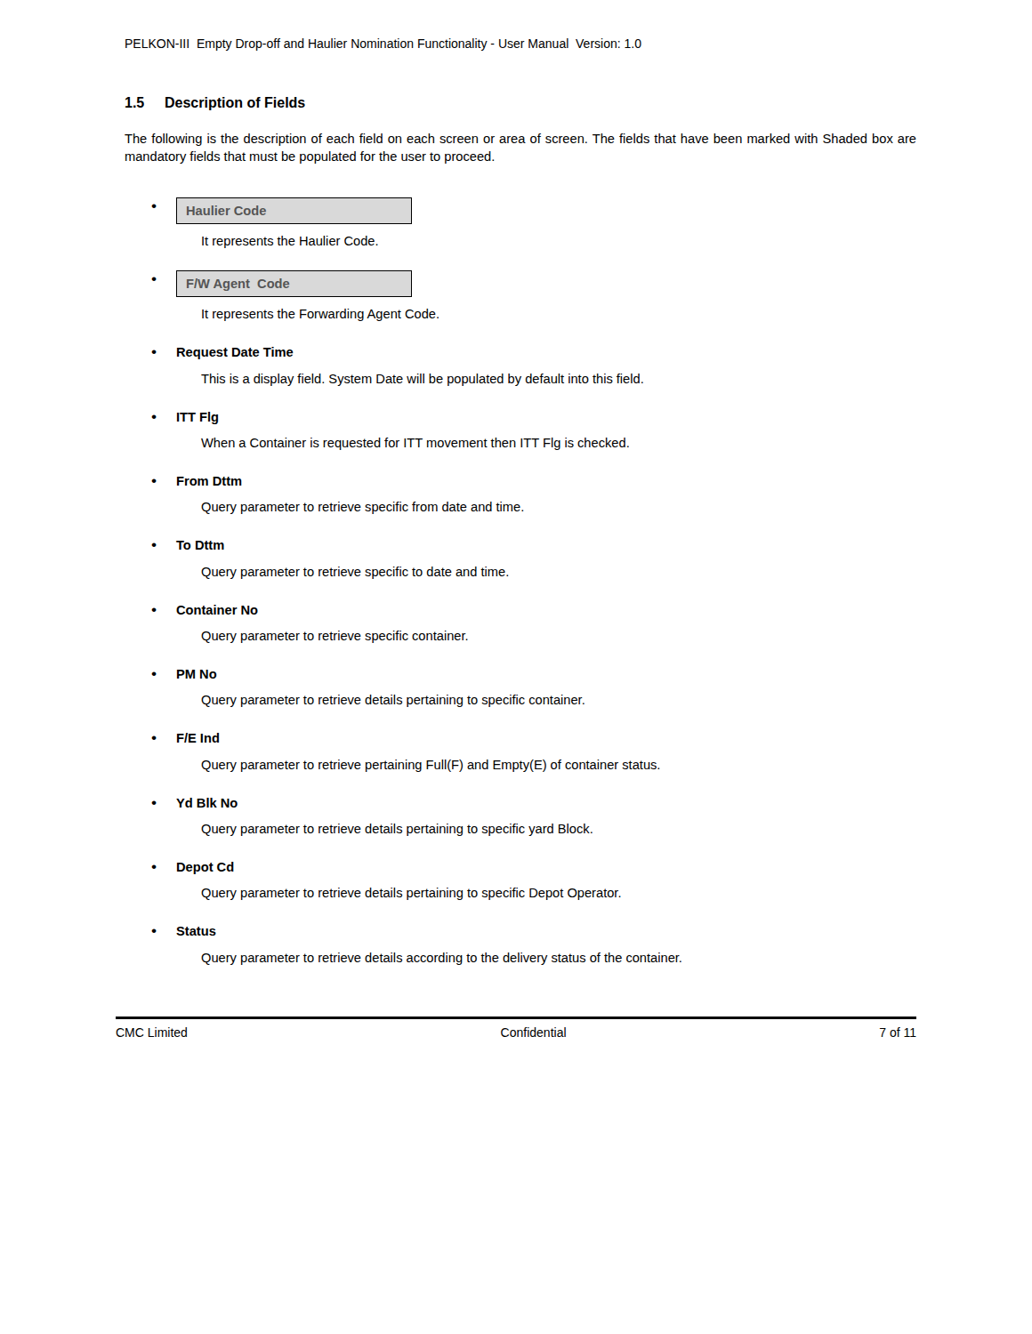PELKON-III Empty Drop-off and Haulier Nomination Functionality - User Manual Version: 1.0
1.5 Description of Fields
The following is the description of each field on each screen or area of screen. The fields that have been marked with Shaded box are mandatory fields that must be populated for the user to proceed.
Haulier Code
It represents the Haulier Code.
F/W Agent Code
It represents the Forwarding Agent Code.
Request Date Time
This is a display field. System Date will be populated by default into this field.
ITT Flg
When a Container is requested for ITT movement then ITT Flg is checked.
From Dttm
Query parameter to retrieve specific from date and time.
To Dttm
Query parameter to retrieve specific to date and time.
Container No
Query parameter to retrieve specific container.
PM No
Query parameter to retrieve details pertaining to specific container.
F/E Ind
Query parameter to retrieve pertaining Full(F) and Empty(E) of container status.
Yd Blk No
Query parameter to retrieve details pertaining to specific yard Block.
Depot Cd
Query parameter to retrieve details pertaining to specific Depot Operator.
Status
Query parameter to retrieve details according to the delivery status of the container.
CMC Limited Confidential 7 of 11